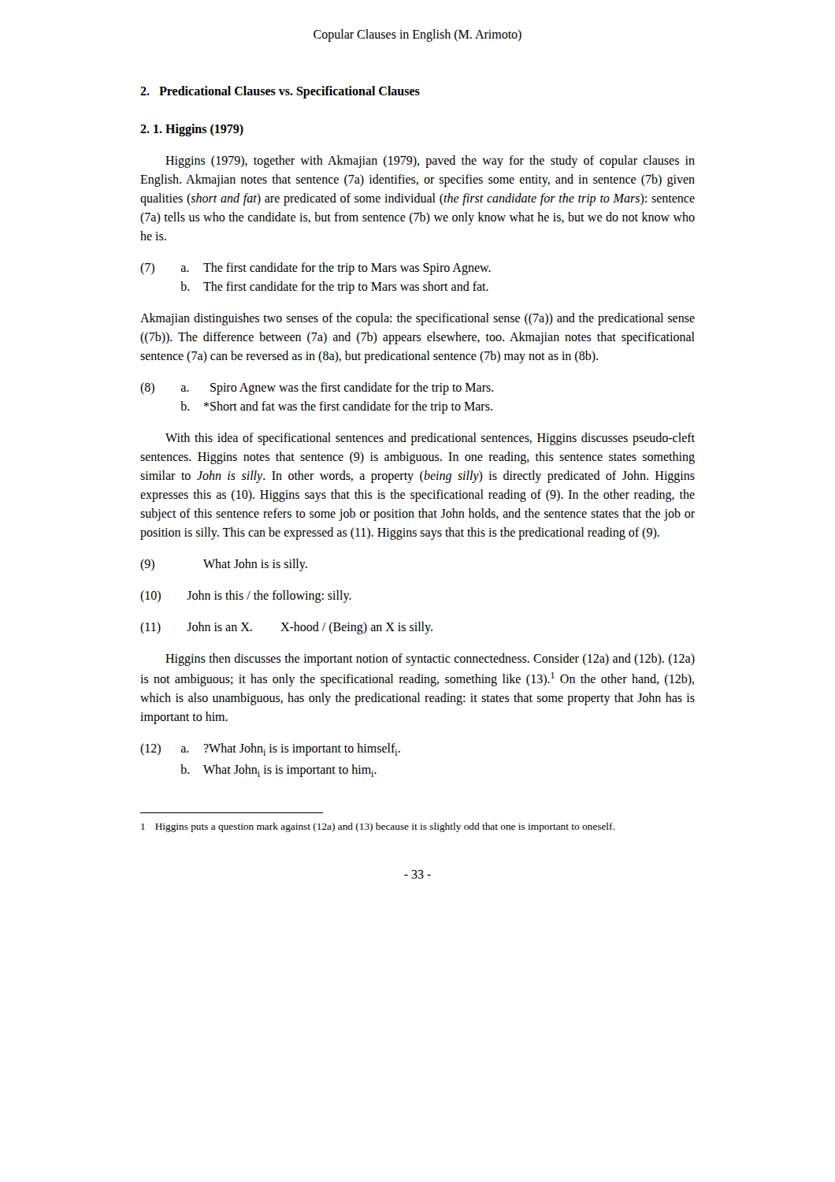Copular Clauses in English (M. Arimoto)
2. Predicational Clauses vs. Specificational Clauses
2. 1. Higgins (1979)
Higgins (1979), together with Akmajian (1979), paved the way for the study of copular clauses in English. Akmajian notes that sentence (7a) identifies, or specifies some entity, and in sentence (7b) given qualities (short and fat) are predicated of some individual (the first candidate for the trip to Mars): sentence (7a) tells us who the candidate is, but from sentence (7b) we only know what he is, but we do not know who he is.
(7)
a.
The first candidate for the trip to Mars was Spiro Agnew.
b.
The first candidate for the trip to Mars was short and fat.
Akmajian distinguishes two senses of the copula: the specificational sense ((7a)) and the predicational sense ((7b)). The difference between (7a) and (7b) appears elsewhere, too. Akmajian notes that specificational sentence (7a) can be reversed as in (8a), but predicational sentence (7b) may not as in (8b).
(8)
a.
Spiro Agnew was the first candidate for the trip to Mars.
b.
*Short and fat was the first candidate for the trip to Mars.
With this idea of specificational sentences and predicational sentences, Higgins discusses pseudo-cleft sentences. Higgins notes that sentence (9) is ambiguous. In one reading, this sentence states something similar to John is silly. In other words, a property (being silly) is directly predicated of John. Higgins expresses this as (10). Higgins says that this is the specificational reading of (9). In the other reading, the subject of this sentence refers to some job or position that John holds, and the sentence states that the job or position is silly. This can be expressed as (11). Higgins says that this is the predicational reading of (9).
(9)
What John is is silly.
(10)
John is this / the following: silly.
(11)
John is an X. X-hood / (Being) an X is silly.
Higgins then discusses the important notion of syntactic connectedness. Consider (12a) and (12b). (12a) is not ambiguous; it has only the specificational reading, something like (13).1 On the other hand, (12b), which is also unambiguous, has only the predicational reading: it states that some property that John has is important to him.
(12)
a.
?What Johni is is important to himselfi.
b.
What Johni is is important to himi.
1
Higgins puts a question mark against (12a) and (13) because it is slightly odd that one is important to oneself.
- 33 -